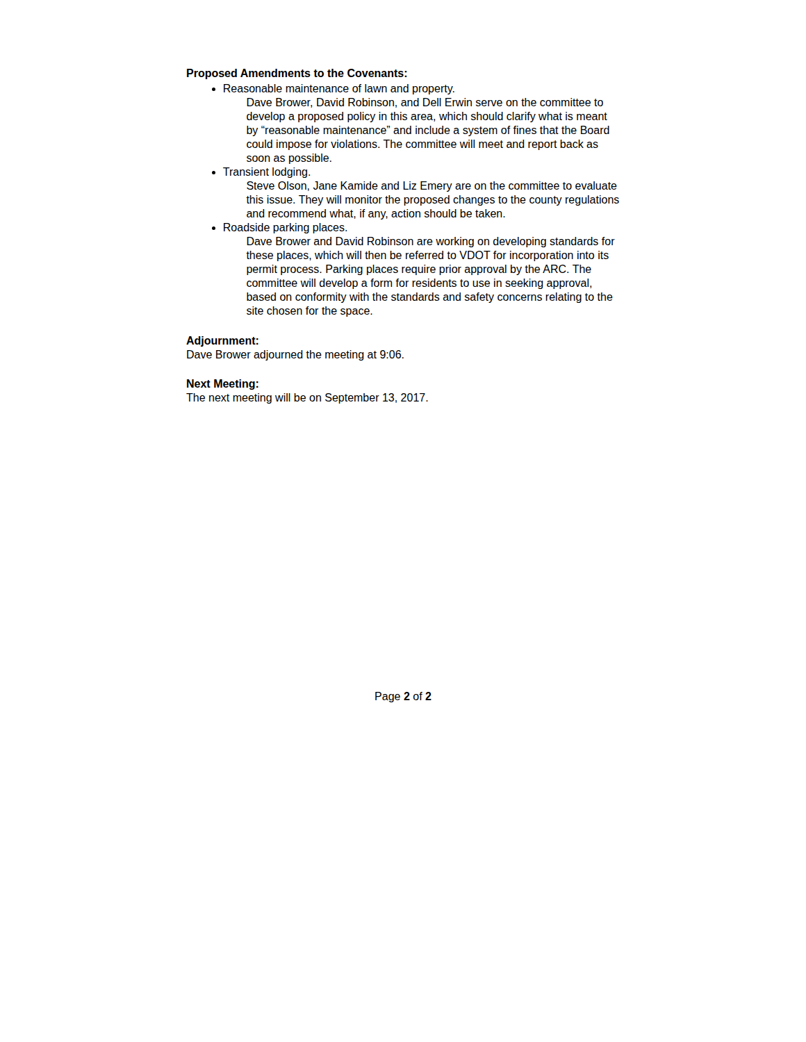Proposed Amendments to the Covenants:
Reasonable maintenance of lawn and property.
Dave Brower, David Robinson, and Dell Erwin serve on the committee to develop a proposed policy in this area, which should clarify what is meant by “reasonable maintenance” and include a system of fines that the Board could impose for violations. The committee will meet and report back as soon as possible.
Transient lodging.
Steve Olson, Jane Kamide and Liz Emery are on the committee to evaluate this issue. They will monitor the proposed changes to the county regulations and recommend what, if any, action should be taken.
Roadside parking places.
Dave Brower and David Robinson are working on developing standards for these places, which will then be referred to VDOT for incorporation into its permit process. Parking places require prior approval by the ARC. The committee will develop a form for residents to use in seeking approval, based on conformity with the standards and safety concerns relating to the site chosen for the space.
Adjournment:
Dave Brower adjourned the meeting at 9:06.
Next Meeting:
The next meeting will be on September 13, 2017.
Page 2 of 2